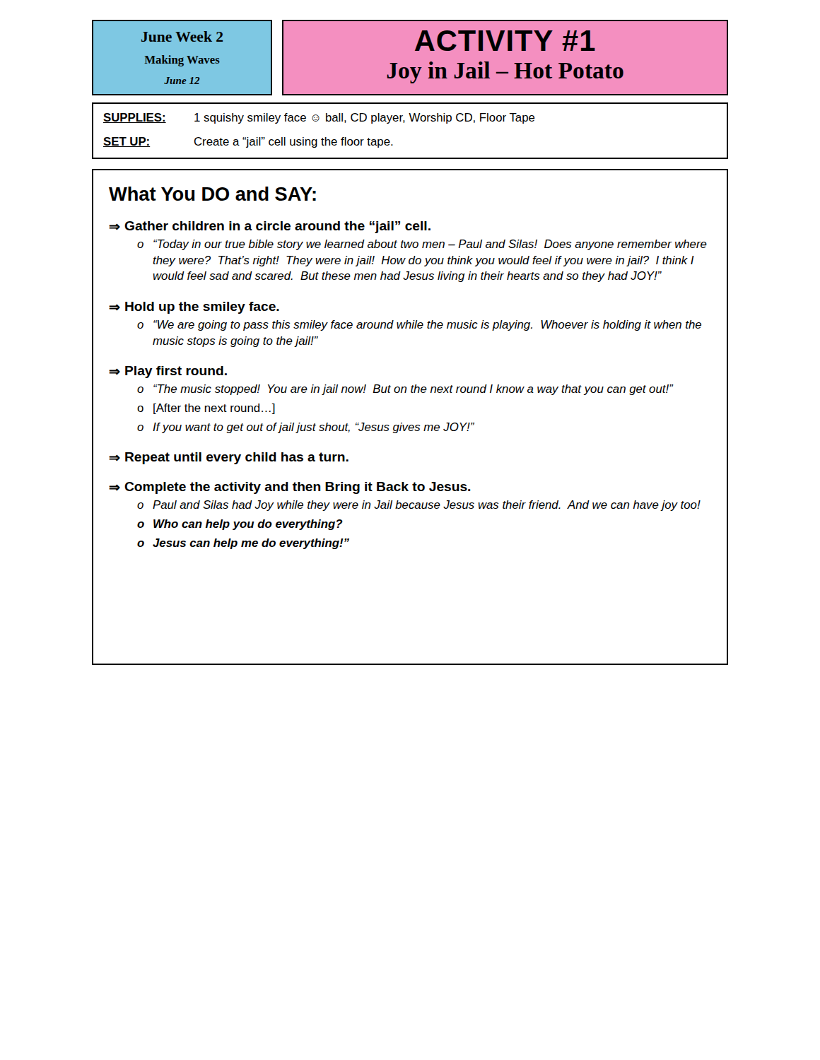June Week 2
Making Waves
June 12
ACTIVITY #1
Joy in Jail – Hot Potato
SUPPLIES: 1 squishy smiley face ☺ ball, CD player, Worship CD, Floor Tape
SET UP: Create a “jail” cell using the floor tape.
What You DO and SAY:
Gather children in a circle around the “jail” cell.
“Today in our true bible story we learned about two men – Paul and Silas! Does anyone remember where they were? That’s right! They were in jail! How do you think you would feel if you were in jail? I think I would feel sad and scared. But these men had Jesus living in their hearts and so they had JOY!”
Hold up the smiley face.
“We are going to pass this smiley face around while the music is playing. Whoever is holding it when the music stops is going to the jail!”
Play first round.
“The music stopped! You are in jail now! But on the next round I know a way that you can get out!”
[After the next round…]
If you want to get out of jail just shout, “Jesus gives me JOY!”
Repeat until every child has a turn.
Complete the activity and then Bring it Back to Jesus.
Paul and Silas had Joy while they were in Jail because Jesus was their friend. And we can have joy too!
Who can help you do everything?
Jesus can help me do everything!”